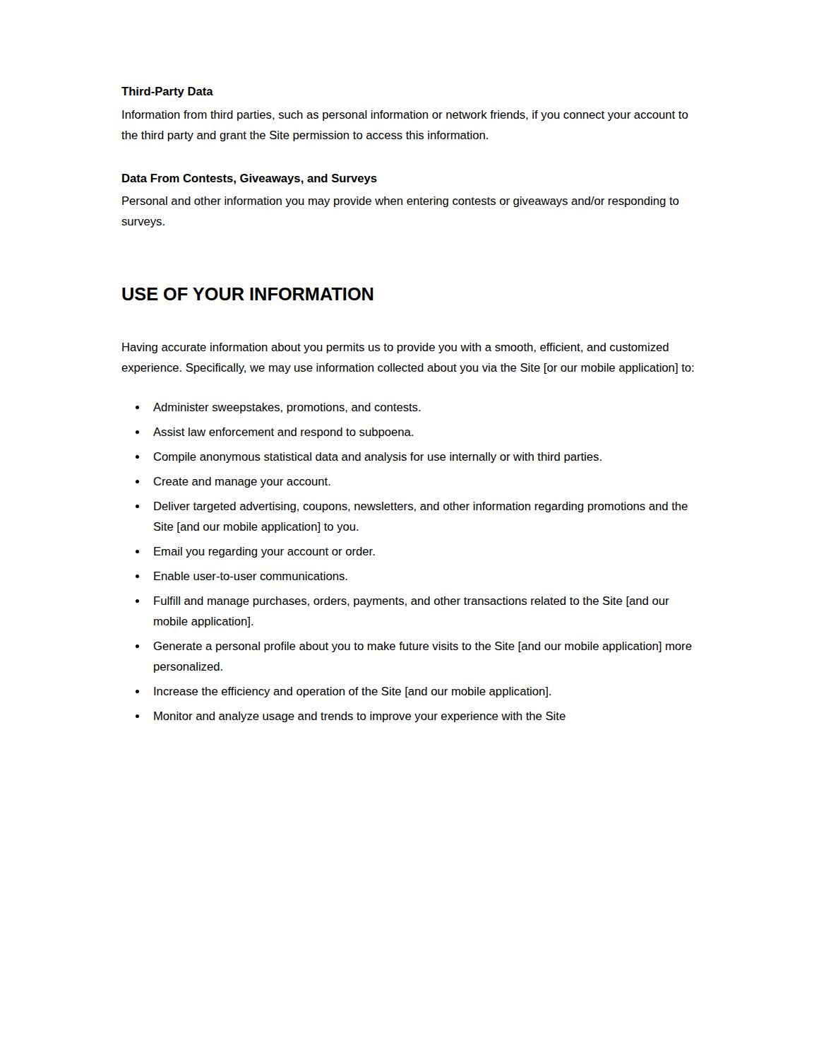Third-Party Data
Information from third parties, such as personal information or network friends, if you connect your account to the third party and grant the Site permission to access this information.
Data From Contests, Giveaways, and Surveys
Personal and other information you may provide when entering contests or giveaways and/or responding to surveys.
USE OF YOUR INFORMATION
Having accurate information about you permits us to provide you with a smooth, efficient, and customized experience. Specifically, we may use information collected about you via the Site [or our mobile application] to:
Administer sweepstakes, promotions, and contests.
Assist law enforcement and respond to subpoena.
Compile anonymous statistical data and analysis for use internally or with third parties.
Create and manage your account.
Deliver targeted advertising, coupons, newsletters, and other information regarding promotions and the Site [and our mobile application] to you.
Email you regarding your account or order.
Enable user-to-user communications.
Fulfill and manage purchases, orders, payments, and other transactions related to the Site [and our mobile application].
Generate a personal profile about you to make future visits to the Site [and our mobile application] more personalized.
Increase the efficiency and operation of the Site [and our mobile application].
Monitor and analyze usage and trends to improve your experience with the Site